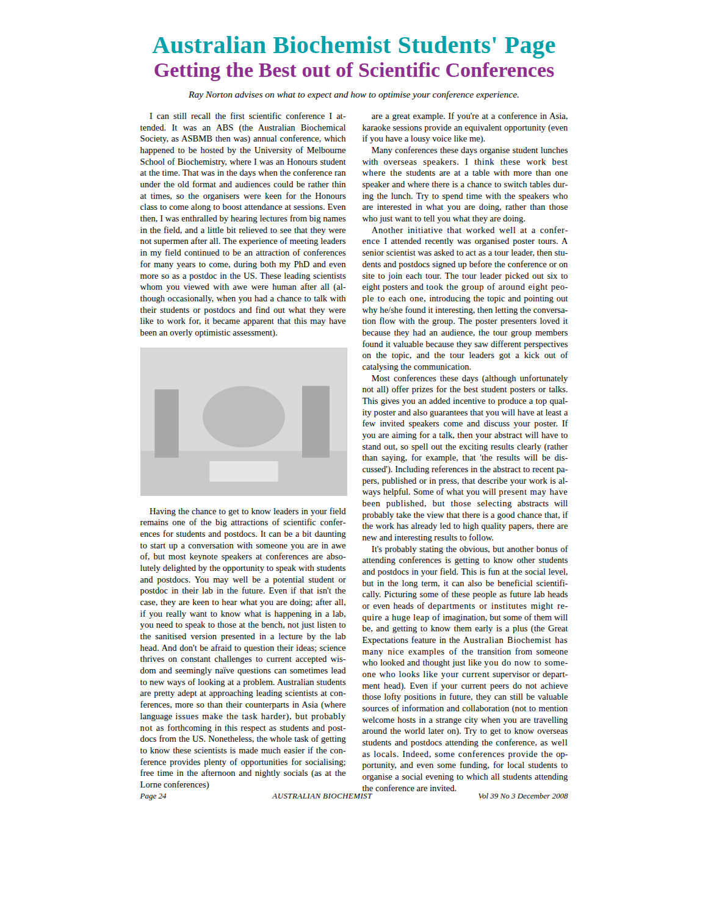Australian Biochemist Students' Page
Getting the Best out of Scientific Conferences
Ray Norton advises on what to expect and how to optimise your conference experience.
I can still recall the first scientific conference I attended. It was an ABS (the Australian Biochemical Society, as ASBMB then was) annual conference, which happened to be hosted by the University of Melbourne School of Biochemistry, where I was an Honours student at the time. That was in the days when the conference ran under the old format and audiences could be rather thin at times, so the organisers were keen for the Honours class to come along to boost attendance at sessions. Even then, I was enthralled by hearing lectures from big names in the field, and a little bit relieved to see that they were not supermen after all. The experience of meeting leaders in my field continued to be an attraction of conferences for many years to come, during both my PhD and even more so as a postdoc in the US. These leading scientists whom you viewed with awe were human after all (although occasionally, when you had a chance to talk with their students or postdocs and find out what they were like to work for, it became apparent that this may have been an overly optimistic assessment).
Having the chance to get to know leaders in your field remains one of the big attractions of scientific conferences for students and postdocs. It can be a bit daunting to start up a conversation with someone you are in awe of, but most keynote speakers at conferences are absolutely delighted by the opportunity to speak with students and postdocs. You may well be a potential student or postdoc in their lab in the future. Even if that isn't the case, they are keen to hear what you are doing; after all, if you really want to know what is happening in a lab, you need to speak to those at the bench, not just listen to the sanitised version presented in a lecture by the lab head. And don't be afraid to question their ideas; science thrives on constant challenges to current accepted wisdom and seemingly naïve questions can sometimes lead to new ways of looking at a problem. Australian students are pretty adept at approaching leading scientists at conferences, more so than their counterparts in Asia (where language issues make the task harder), but probably not as forthcoming in this respect as students and postdocs from the US. Nonetheless, the whole task of getting to know these scientists is made much easier if the conference provides plenty of opportunities for socialising; free time in the afternoon and nightly socials (as at the Lorne conferences)
are a great example. If you're at a conference in Asia, karaoke sessions provide an equivalent opportunity (even if you have a lousy voice like me).
Many conferences these days organise student lunches with overseas speakers. I think these work best where the students are at a table with more than one speaker and where there is a chance to switch tables during the lunch. Try to spend time with the speakers who are interested in what you are doing, rather than those who just want to tell you what they are doing.
Another initiative that worked well at a conference I attended recently was organised poster tours. A senior scientist was asked to act as a tour leader, then students and postdocs signed up before the conference or on site to join each tour. The tour leader picked out six to eight posters and took the group of around eight people to each one, introducing the topic and pointing out why he/she found it interesting, then letting the conversation flow with the group. The poster presenters loved it because they had an audience, the tour group members found it valuable because they saw different perspectives on the topic, and the tour leaders got a kick out of catalysing the communication.
Most conferences these days (although unfortunately not all) offer prizes for the best student posters or talks. This gives you an added incentive to produce a top quality poster and also guarantees that you will have at least a few invited speakers come and discuss your poster. If you are aiming for a talk, then your abstract will have to stand out, so spell out the exciting results clearly (rather than saying, for example, that 'the results will be discussed'). Including references in the abstract to recent papers, published or in press, that describe your work is always helpful. Some of what you will present may have been published, but those selecting abstracts will probably take the view that there is a good chance that, if the work has already led to high quality papers, there are new and interesting results to follow.
It's probably stating the obvious, but another bonus of attending conferences is getting to know other students and postdocs in your field. This is fun at the social level, but in the long term, it can also be beneficial scientifically. Picturing some of these people as future lab heads or even heads of departments or institutes might require a huge leap of imagination, but some of them will be, and getting to know them early is a plus (the Great Expectations feature in the Australian Biochemist has many nice examples of the transition from someone who looked and thought just like you do now to someone who looks like your current supervisor or department head). Even if your current peers do not achieve those lofty positions in future, they can still be valuable sources of information and collaboration (not to mention welcome hosts in a strange city when you are travelling around the world later on). Try to get to know overseas students and postdocs attending the conference, as well as locals. Indeed, some conferences provide the opportunity, and even some funding, for local students to organise a social evening to which all students attending the conference are invited.
Page 24
AUSTRALIAN BIOCHEMIST
Vol 39 No 3 December 2008